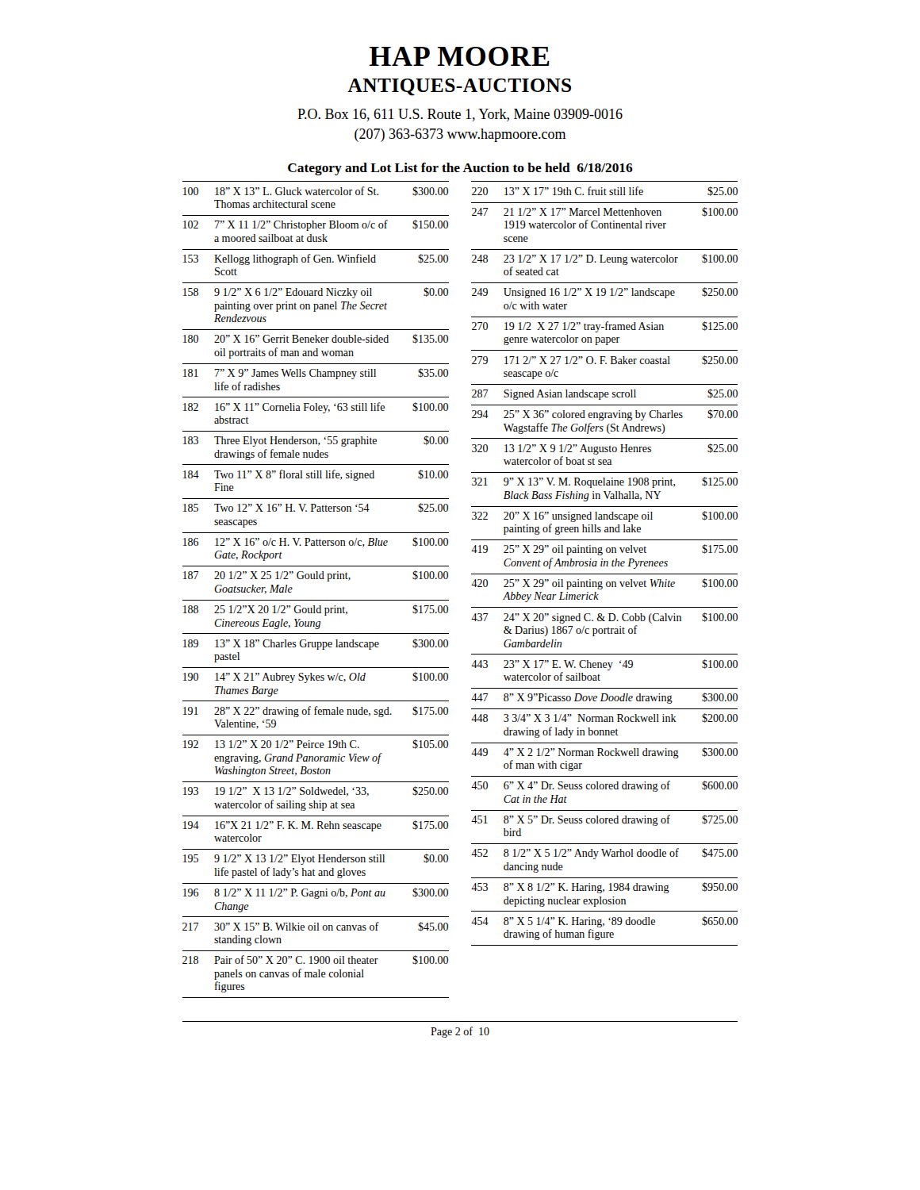HAP MOORE
ANTIQUES-AUCTIONS
P.O. Box 16, 611 U.S. Route 1, York, Maine 03909-0016
(207) 363-6373 www.hapmoore.com
Category and Lot List for the Auction to be held 6/18/2016
| 100 | 18” X 13” L. Gluck watercolor of St. Thomas architectural scene | $300.00 |
| 102 | 7” X 11 1/2” Christopher Bloom o/c of a moored sailboat at dusk | $150.00 |
| 153 | Kellogg lithograph of Gen. Winfield Scott | $25.00 |
| 158 | 9 1/2” X 6 1/2” Edouard Niczky oil painting over print on panel The Secret Rendezvous | $0.00 |
| 180 | 20” X 16” Gerrit Beneker double-sided oil portraits of man and woman | $135.00 |
| 181 | 7” X 9” James Wells Champney still life of radishes | $35.00 |
| 182 | 16” X 11” Cornelia Foley, ‘63 still life abstract | $100.00 |
| 183 | Three Elyot Henderson, ‘55 graphite drawings of female nudes | $0.00 |
| 184 | Two 11” X 8” floral still life, signed Fine | $10.00 |
| 185 | Two 12” X 16” H. V. Patterson ‘54 seascapes | $25.00 |
| 186 | 12” X 16” o/c H. V. Patterson o/c, Blue Gate, Rockport | $100.00 |
| 187 | 20 1/2” X 25 1/2” Gould print, Goatsucker, Male | $100.00 |
| 188 | 25 1/2”X 20 1/2” Gould print, Cinereous Eagle, Young | $175.00 |
| 189 | 13” X 18” Charles Gruppe landscape pastel | $300.00 |
| 190 | 14” X 21” Aubrey Sykes w/c, Old Thames Barge | $100.00 |
| 191 | 28” X 22” drawing of female nude, sgd. Valentine, ‘59 | $175.00 |
| 192 | 13 1/2” X 20 1/2” Peirce 19th C. engraving, Grand Panoramic View of Washington Street, Boston | $105.00 |
| 193 | 19 1/2” X 13 1/2” Soldwedel, ‘33, watercolor of sailing ship at sea | $250.00 |
| 194 | 16”X 21 1/2” F. K. M. Rehn seascape watercolor | $175.00 |
| 195 | 9 1/2” X 13 1/2” Elyot Henderson still life pastel of lady’s hat and gloves | $0.00 |
| 196 | 8 1/2” X 11 1/2” P. Gagni o/b, Pont au Change | $300.00 |
| 217 | 30” X 15” B. Wilkie oil on canvas of standing clown | $45.00 |
| 218 | Pair of 50” X 20” C. 1900 oil theater panels on canvas of male colonial figures | $100.00 |
| 220 | 13” X 17” 19th C. fruit still life | $25.00 |
| 247 | 21 1/2” X 17” Marcel Mettenhoven 1919 watercolor of Continental river scene | $100.00 |
| 248 | 23 1/2” X 17 1/2” D. Leung watercolor of seated cat | $100.00 |
| 249 | Unsigned 16 1/2” X 19 1/2” landscape o/c with water | $250.00 |
| 270 | 19 1/2 X 27 1/2” tray-framed Asian genre watercolor on paper | $125.00 |
| 279 | 171 2/” X 27 1/2” O. F. Baker coastal seascape o/c | $250.00 |
| 287 | Signed Asian landscape scroll | $25.00 |
| 294 | 25” X 36” colored engraving by Charles Wagstaffe The Golfers (St Andrews) | $70.00 |
| 320 | 13 1/2” X 9 1/2” Augusto Henres watercolor of boat st sea | $25.00 |
| 321 | 9” X 13” V. M. Roquelaine 1908 print, Black Bass Fishing in Valhalla, NY | $125.00 |
| 322 | 20” X 16” unsigned landscape oil painting of green hills and lake | $100.00 |
| 419 | 25” X 29” oil painting on velvet Convent of Ambrosia in the Pyrenees | $175.00 |
| 420 | 25” X 29” oil painting on velvet White Abbey Near Limerick | $100.00 |
| 437 | 24” X 20” signed C. & D. Cobb (Calvin & Darius) 1867 o/c portrait of Gambardelin | $100.00 |
| 443 | 23” X 17” E. W. Cheney ‘49 watercolor of sailboat | $100.00 |
| 447 | 8” X 9”Picasso Dove Doodle drawing | $300.00 |
| 448 | 3 3/4” X 3 1/4” Norman Rockwell ink drawing of lady in bonnet | $200.00 |
| 449 | 4” X 2 1/2” Norman Rockwell drawing of man with cigar | $300.00 |
| 450 | 6” X 4” Dr. Seuss colored drawing of Cat in the Hat | $600.00 |
| 451 | 8” X 5” Dr. Seuss colored drawing of bird | $725.00 |
| 452 | 8 1/2” X 5 1/2” Andy Warhol doodle of dancing nude | $475.00 |
| 453 | 8” X 8 1/2” K. Haring, 1984 drawing depicting nuclear explosion | $950.00 |
| 454 | 8” X 5 1/4” K. Haring, ‘89 doodle drawing of human figure | $650.00 |
Page 2 of 10